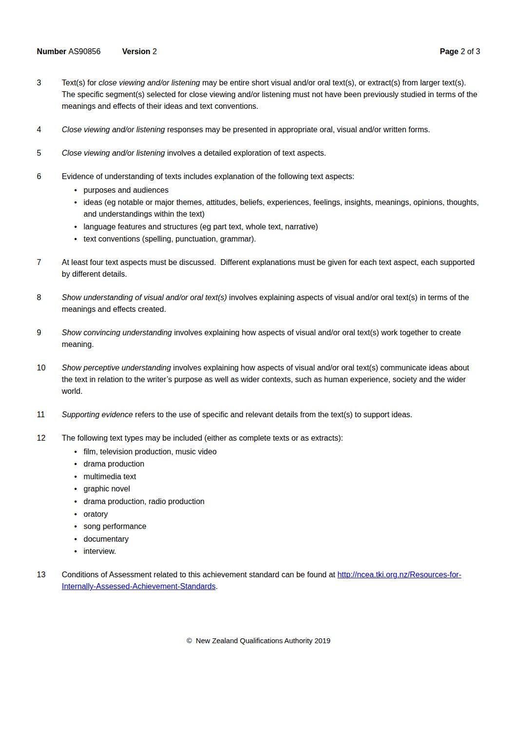Number AS90856 Version 2
Page 2 of 3
Text(s) for close viewing and/or listening may be entire short visual and/or oral text(s), or extract(s) from larger text(s). The specific segment(s) selected for close viewing and/or listening must not have been previously studied in terms of the meanings and effects of their ideas and text conventions.
Close viewing and/or listening responses may be presented in appropriate oral, visual and/or written forms.
Close viewing and/or listening involves a detailed exploration of text aspects.
Evidence of understanding of texts includes explanation of the following text aspects:
purposes and audiences
ideas (eg notable or major themes, attitudes, beliefs, experiences, feelings, insights, meanings, opinions, thoughts, and understandings within the text)
language features and structures (eg part text, whole text, narrative)
text conventions (spelling, punctuation, grammar).
At least four text aspects must be discussed. Different explanations must be given for each text aspect, each supported by different details.
Show understanding of visual and/or oral text(s) involves explaining aspects of visual and/or oral text(s) in terms of the meanings and effects created.
Show convincing understanding involves explaining how aspects of visual and/or oral text(s) work together to create meaning.
Show perceptive understanding involves explaining how aspects of visual and/or oral text(s) communicate ideas about the text in relation to the writer’s purpose as well as wider contexts, such as human experience, society and the wider world.
Supporting evidence refers to the use of specific and relevant details from the text(s) to support ideas.
The following text types may be included (either as complete texts or as extracts):
film, television production, music video
drama production
multimedia text
graphic novel
drama production, radio production
oratory
song performance
documentary
interview.
Conditions of Assessment related to this achievement standard can be found at http://ncea.tki.org.nz/Resources-for-Internally-Assessed-Achievement-Standards.
© New Zealand Qualifications Authority 2019